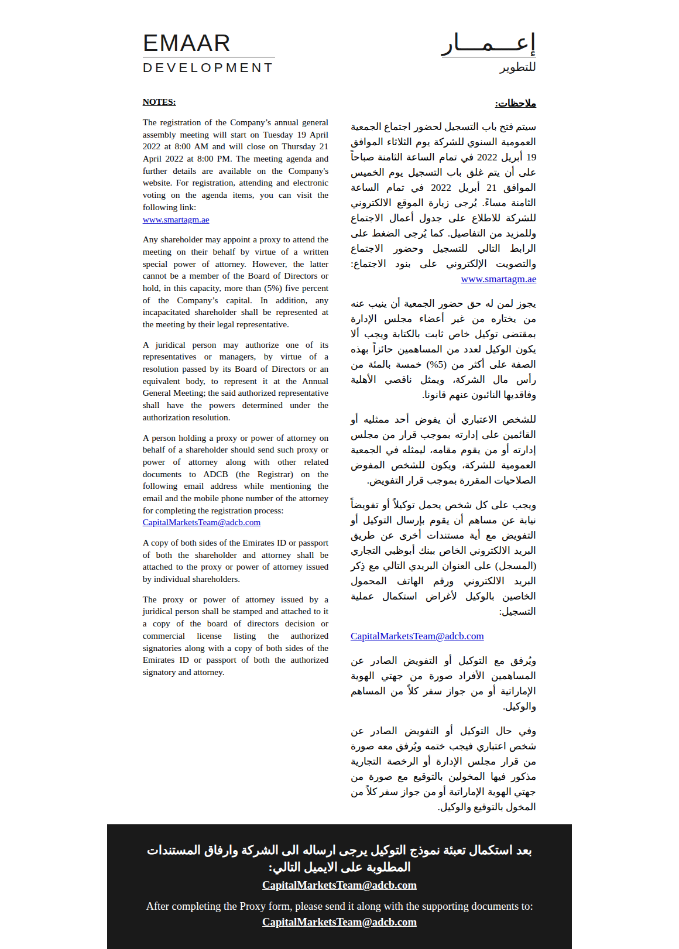EMAAR
DEVELOPMENT
إعـــمـــار
للتطوير
NOTES:
The registration of the Company’s annual general assembly meeting will start on Tuesday 19 April 2022 at 8:00 AM and will close on Thursday 21 April 2022 at 8:00 PM. The meeting agenda and further details are available on the Company's website. For registration, attending and electronic voting on the agenda items, you can visit the following link:
www.smartagm.ae
Any shareholder may appoint a proxy to attend the meeting on their behalf by virtue of a written special power of attorney. However, the latter cannot be a member of the Board of Directors or hold, in this capacity, more than (5%) five percent of the Company’s capital. In addition, any incapacitated shareholder shall be represented at the meeting by their legal representative.
A juridical person may authorize one of its representatives or managers, by virtue of a resolution passed by its Board of Directors or an equivalent body, to represent it at the Annual General Meeting; the said authorized representative shall have the powers determined under the authorization resolution.
A person holding a proxy or power of attorney on behalf of a shareholder should send such proxy or power of attorney along with other related documents to ADCB (the Registrar) on the following email address while mentioning the email and the mobile phone number of the attorney for completing the registration process:
CapitalMarketsTeam@adcb.com
A copy of both sides of the Emirates ID or passport of both the shareholder and attorney shall be attached to the proxy or power of attorney issued by individual shareholders.
The proxy or power of attorney issued by a juridical person shall be stamped and attached to it a copy of the board of directors decision or commercial license listing the authorized signatories along with a copy of both sides of the Emirates ID or passport of both the authorized signatory and attorney.
ملاحظات:
سيتم فتح باب التسجيل لحضور اجتماع الجمعية العمومية السنوي للشركة يوم الثلاثاء الموافق 19 أبريل 2022 في تمام الساعة الثامنة صباحاً على أن يتم غلق باب التسجيل يوم الخميس الموافق 21 أبريل 2022 في تمام الساعة الثامنة مساءً. يُرجى زيارة الموقع الالكتروني للشركة للاطلاع على جدول أعمال الاجتماع وللمزيد من التفاصيل. كما يُرجى الضغط على الرابط التالي للتسجيل وحضور الاجتماع والتصويت الإلكتروني على بنود الاجتماع: www.smartagm.ae
يجوز لمن له حق حضور الجمعية أن ينيب عنه من يختاره من غير أعضاء مجلس الإدارة بمقتضى توكيل خاص ثابت بالكتابة ويجب ألا يكون الوكيل لعدد من المساهمين حائزاً بهذه الصفة على أكثر من (5%) خمسة بالمئة من رأس مال الشركة، ويمثل ناقصي الأهلية وفاقديها النائبون عنهم قانونا.
للشخص الاعتباري أن يفوض أحد ممثليه أو القائمين على إدارته بموجب قرار من مجلس إدارته أو من يقوم مقامه، ليمثله في الجمعية العمومية للشركة، ويكون للشخص المفوض الصلاحيات المقررة بموجب قرار التفويض.
ويجب على كل شخص يحمل توكيلاً أو تفويضاً نيابة عن مساهم أن يقوم بإرسال التوكيل أو التفويض مع أية مستندات أخرى عن طريق البريد الالكتروني الخاص ببنك أبوظبي التجاري (المسجل) على العنوان البريدي التالي مع ذِكر البريد الالكتروني ورقم الهاتف المحمول الخاصين بالوكيل لأغراض استكمال عملية التسجيل:
CapitalMarketsTeam@adcb.com
ويُرفق مع التوكيل أو التفويض الصادر عن المساهمين الأفراد صورة من جهتي الهوية الإماراتية أو من جواز سفر كلاً من المساهم والوكيل.
وفي حال التوكيل أو التفويض الصادر عن شخص اعتباري فيجب ختمه ويُرفق معه صورة من قرار مجلس الإدارة أو الرخصة التجارية مذكور فيها المخولين بالتوقيع مع صورة من جهتي الهوية الإماراتية أو من جواز سفر كلاً من المخول بالتوقيع والوكيل.
بعد استكمال تعبئة نموذج التوكيل يرجى ارساله الى الشركة وارفاق المستندات المطلوبة على الايميل التالي:
CapitalMarketsTeam@adcb.com
After completing the Proxy form, please send it along with the supporting documents to:
CapitalMarketsTeam@adcb.com